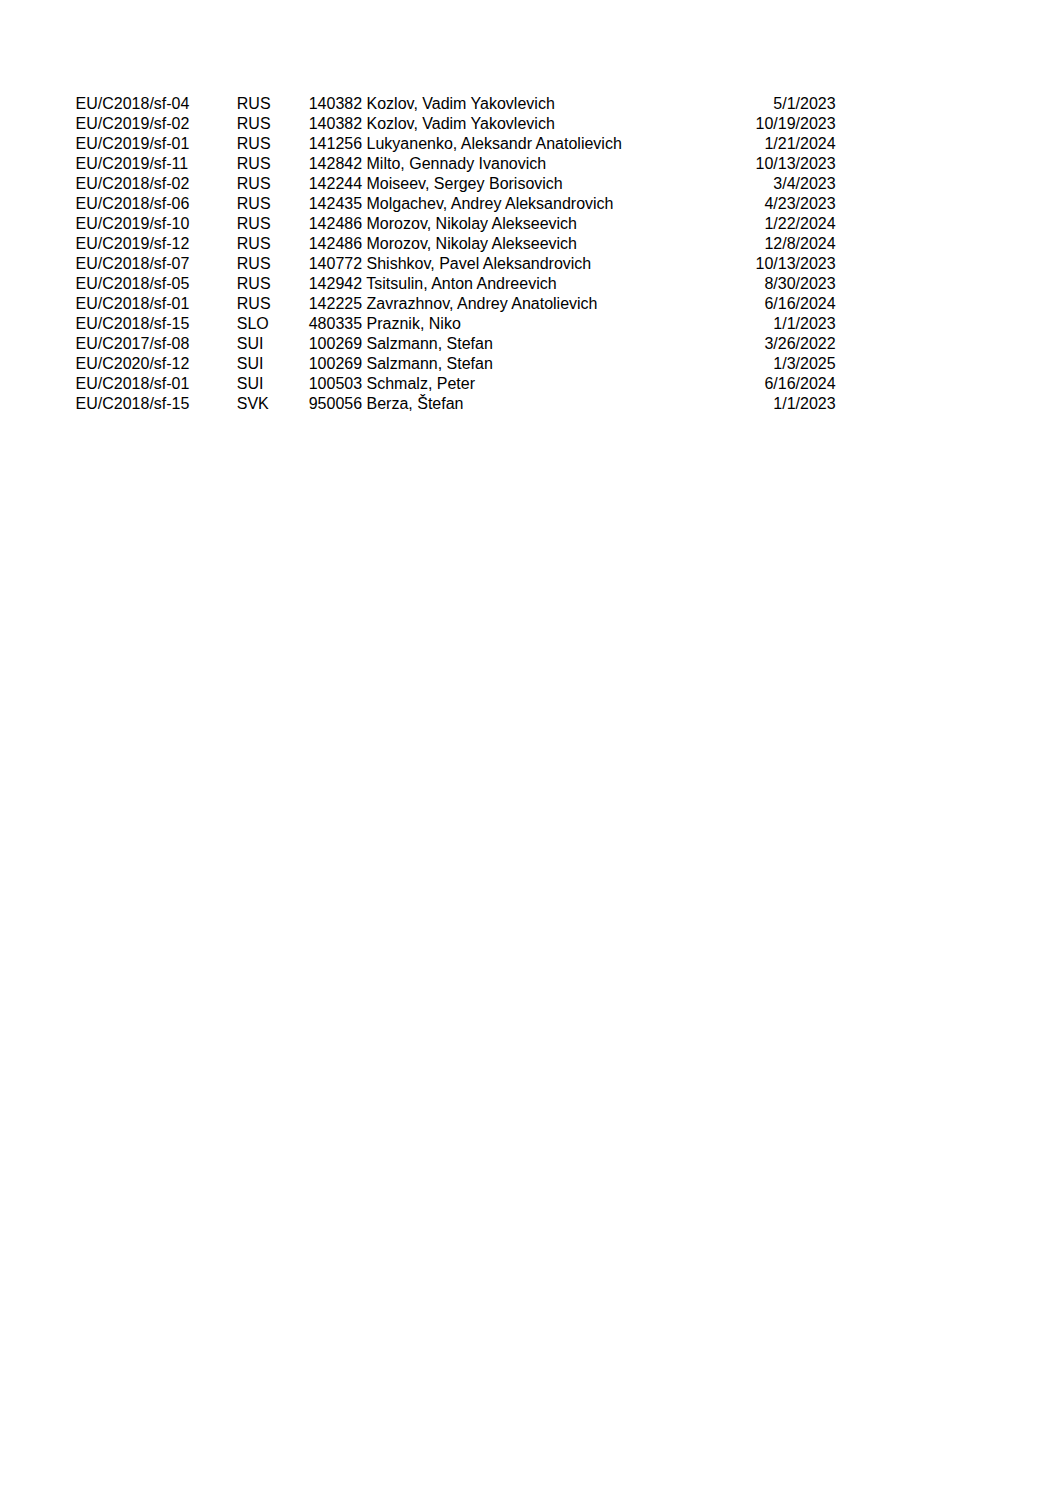| EU/C2018/sf-04 | RUS | 140382 Kozlov, Vadim Yakovlevich | 5/1/2023 |
| EU/C2019/sf-02 | RUS | 140382 Kozlov, Vadim Yakovlevich | 10/19/2023 |
| EU/C2019/sf-01 | RUS | 141256 Lukyanenko, Aleksandr Anatolievich | 1/21/2024 |
| EU/C2019/sf-11 | RUS | 142842 Milto, Gennady Ivanovich | 10/13/2023 |
| EU/C2018/sf-02 | RUS | 142244 Moiseev, Sergey Borisovich | 3/4/2023 |
| EU/C2018/sf-06 | RUS | 142435 Molgachev, Andrey Aleksandrovich | 4/23/2023 |
| EU/C2019/sf-10 | RUS | 142486 Morozov, Nikolay Alekseevich | 1/22/2024 |
| EU/C2019/sf-12 | RUS | 142486 Morozov, Nikolay Alekseevich | 12/8/2024 |
| EU/C2018/sf-07 | RUS | 140772 Shishkov, Pavel Aleksandrovich | 10/13/2023 |
| EU/C2018/sf-05 | RUS | 142942 Tsitsulin, Anton Andreevich | 8/30/2023 |
| EU/C2018/sf-01 | RUS | 142225 Zavrazhnov, Andrey Anatolievich | 6/16/2024 |
| EU/C2018/sf-15 | SLO | 480335 Praznik, Niko | 1/1/2023 |
| EU/C2017/sf-08 | SUI | 100269 Salzmann, Stefan | 3/26/2022 |
| EU/C2020/sf-12 | SUI | 100269 Salzmann, Stefan | 1/3/2025 |
| EU/C2018/sf-01 | SUI | 100503 Schmalz, Peter | 6/16/2024 |
| EU/C2018/sf-15 | SVK | 950056 Berza, Štefan | 1/1/2023 |